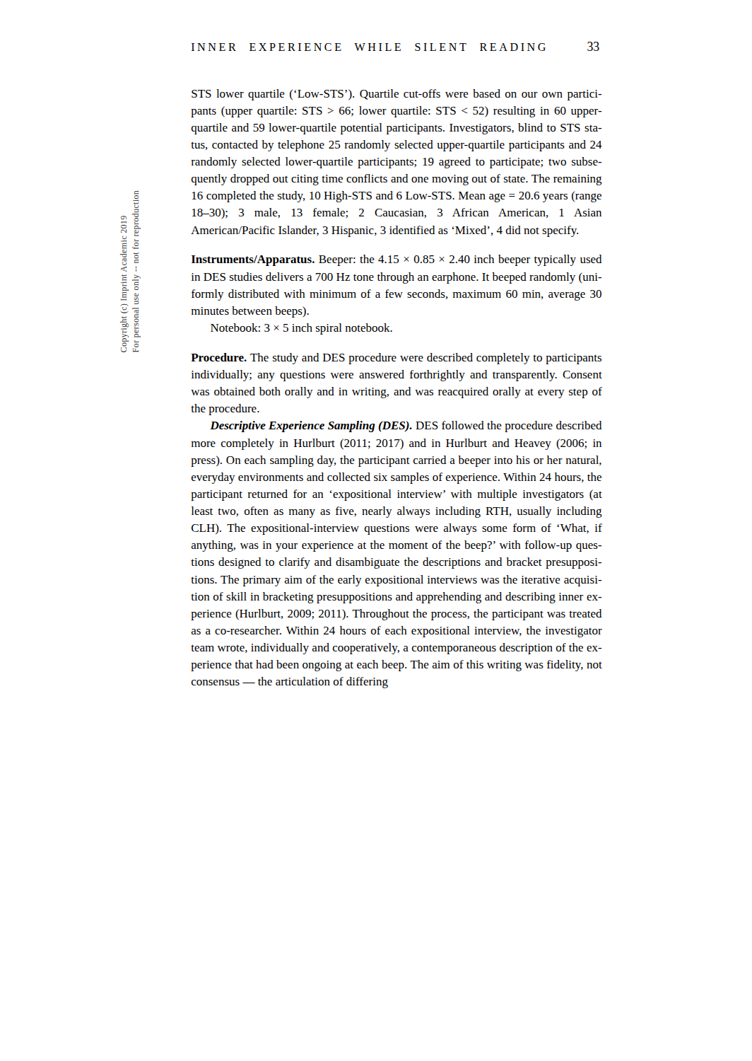Copyright (c) Imprint Academic 2019
For personal use only -- not for reproduction
Inner Experience While Silent Reading 33
STS lower quartile (‘Low-STS’). Quartile cut-offs were based on our own participants (upper quartile: STS > 66; lower quartile: STS < 52) resulting in 60 upper-quartile and 59 lower-quartile potential participants. Investigators, blind to STS status, contacted by telephone 25 randomly selected upper-quartile participants and 24 randomly selected lower-quartile participants; 19 agreed to participate; two subsequently dropped out citing time conflicts and one moving out of state. The remaining 16 completed the study, 10 High-STS and 6 Low-STS. Mean age = 20.6 years (range 18–30); 3 male, 13 female; 2 Caucasian, 3 African American, 1 Asian American/Pacific Islander, 3 Hispanic, 3 identified as ‘Mixed’, 4 did not specify.
Instruments/Apparatus. Beeper: the 4.15 × 0.85 × 2.40 inch beeper typically used in DES studies delivers a 700 Hz tone through an earphone. It beeped randomly (uniformly distributed with minimum of a few seconds, maximum 60 min, average 30 minutes between beeps).
Notebook: 3 × 5 inch spiral notebook.
Procedure. The study and DES procedure were described completely to participants individually; any questions were answered forthrightly and transparently. Consent was obtained both orally and in writing, and was reacquired orally at every step of the procedure.
Descriptive Experience Sampling (DES). DES followed the procedure described more completely in Hurlburt (2011; 2017) and in Hurlburt and Heavey (2006; in press). On each sampling day, the participant carried a beeper into his or her natural, everyday environments and collected six samples of experience. Within 24 hours, the participant returned for an ‘expositional interview’ with multiple investigators (at least two, often as many as five, nearly always including RTH, usually including CLH). The expositional-interview questions were always some form of ‘What, if anything, was in your experience at the moment of the beep?’ with follow-up questions designed to clarify and disambiguate the descriptions and bracket presuppositions. The primary aim of the early expositional interviews was the iterative acquisition of skill in bracketing presuppositions and apprehending and describing inner experience (Hurlburt, 2009; 2011). Throughout the process, the participant was treated as a co-researcher. Within 24 hours of each expositional interview, the investigator team wrote, individually and cooperatively, a contemporaneous description of the experience that had been ongoing at each beep. The aim of this writing was fidelity, not consensus — the articulation of differing